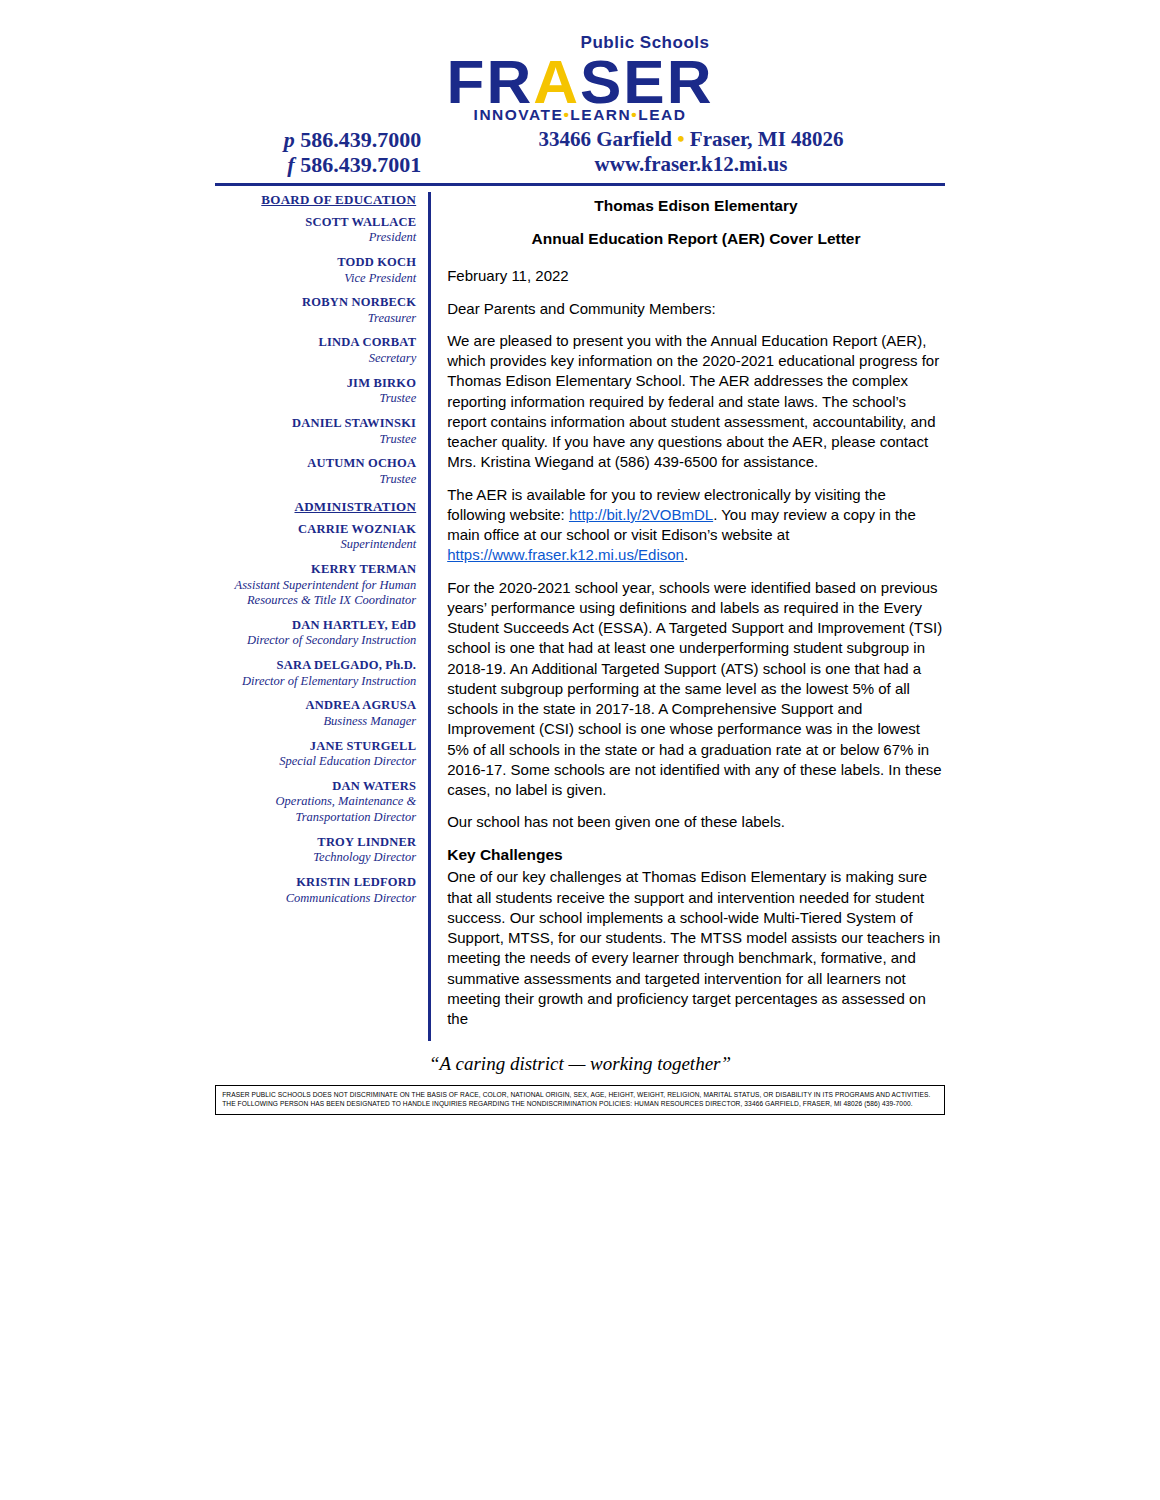Public Schools
FRASER
INNOVATE•LEARN•LEAD
p 586.439.7000
f 586.439.7001
33466 Garfield • Fraser, MI 48026
www.fraser.k12.mi.us
BOARD OF EDUCATION
SCOTT WALLACE
President
TODD KOCH
Vice President
ROBYN NORBECK
Treasurer
LINDA CORBAT
Secretary
JIM BIRKO
Trustee
DANIEL STAWINSKI
Trustee
AUTUMN OCHOA
Trustee
ADMINISTRATION
CARRIE WOZNIAK
Superintendent
KERRY TERMAN
Assistant Superintendent for Human Resources & Title IX Coordinator
DAN HARTLEY, EdD
Director of Secondary Instruction
SARA DELGADO, Ph.D.
Director of Elementary Instruction
ANDREA AGRUSA
Business Manager
JANE STURGELL
Special Education Director
DAN WATERS
Operations, Maintenance & Transportation Director
TROY LINDNER
Technology Director
KRISTIN LEDFORD
Communications Director
Thomas Edison Elementary
Annual Education Report (AER) Cover Letter
February 11, 2022
Dear Parents and Community Members:
We are pleased to present you with the Annual Education Report (AER), which provides key information on the 2020-2021 educational progress for Thomas Edison Elementary School. The AER addresses the complex reporting information required by federal and state laws. The school’s report contains information about student assessment, accountability, and teacher quality. If you have any questions about the AER, please contact Mrs. Kristina Wiegand at (586) 439-6500 for assistance.
The AER is available for you to review electronically by visiting the following website: http://bit.ly/2VOBmDL. You may review a copy in the main office at our school or visit Edison’s website at https://www.fraser.k12.mi.us/Edison.
For the 2020-2021 school year, schools were identified based on previous years’ performance using definitions and labels as required in the Every Student Succeeds Act (ESSA). A Targeted Support and Improvement (TSI) school is one that had at least one underperforming student subgroup in 2018-19. An Additional Targeted Support (ATS) school is one that had a student subgroup performing at the same level as the lowest 5% of all schools in the state in 2017-18. A Comprehensive Support and Improvement (CSI) school is one whose performance was in the lowest 5% of all schools in the state or had a graduation rate at or below 67% in 2016-17. Some schools are not identified with any of these labels. In these cases, no label is given.
Our school has not been given one of these labels.
Key Challenges
One of our key challenges at Thomas Edison Elementary is making sure that all students receive the support and intervention needed for student success. Our school implements a school-wide Multi-Tiered System of Support, MTSS, for our students. The MTSS model assists our teachers in meeting the needs of every learner through benchmark, formative, and summative assessments and targeted intervention for all learners not meeting their growth and proficiency target percentages as assessed on the
“A caring district — working together”
Fraser Public Schools does not discriminate on the basis of race, color, national origin, sex, age, height, weight, religion, marital status, or disability in its programs and activities. The following person has been designated to handle inquiries regarding the nondiscrimination policies: Human Resources Director, 33466 Garfield, Fraser, MI 48026 (586) 439-7000.